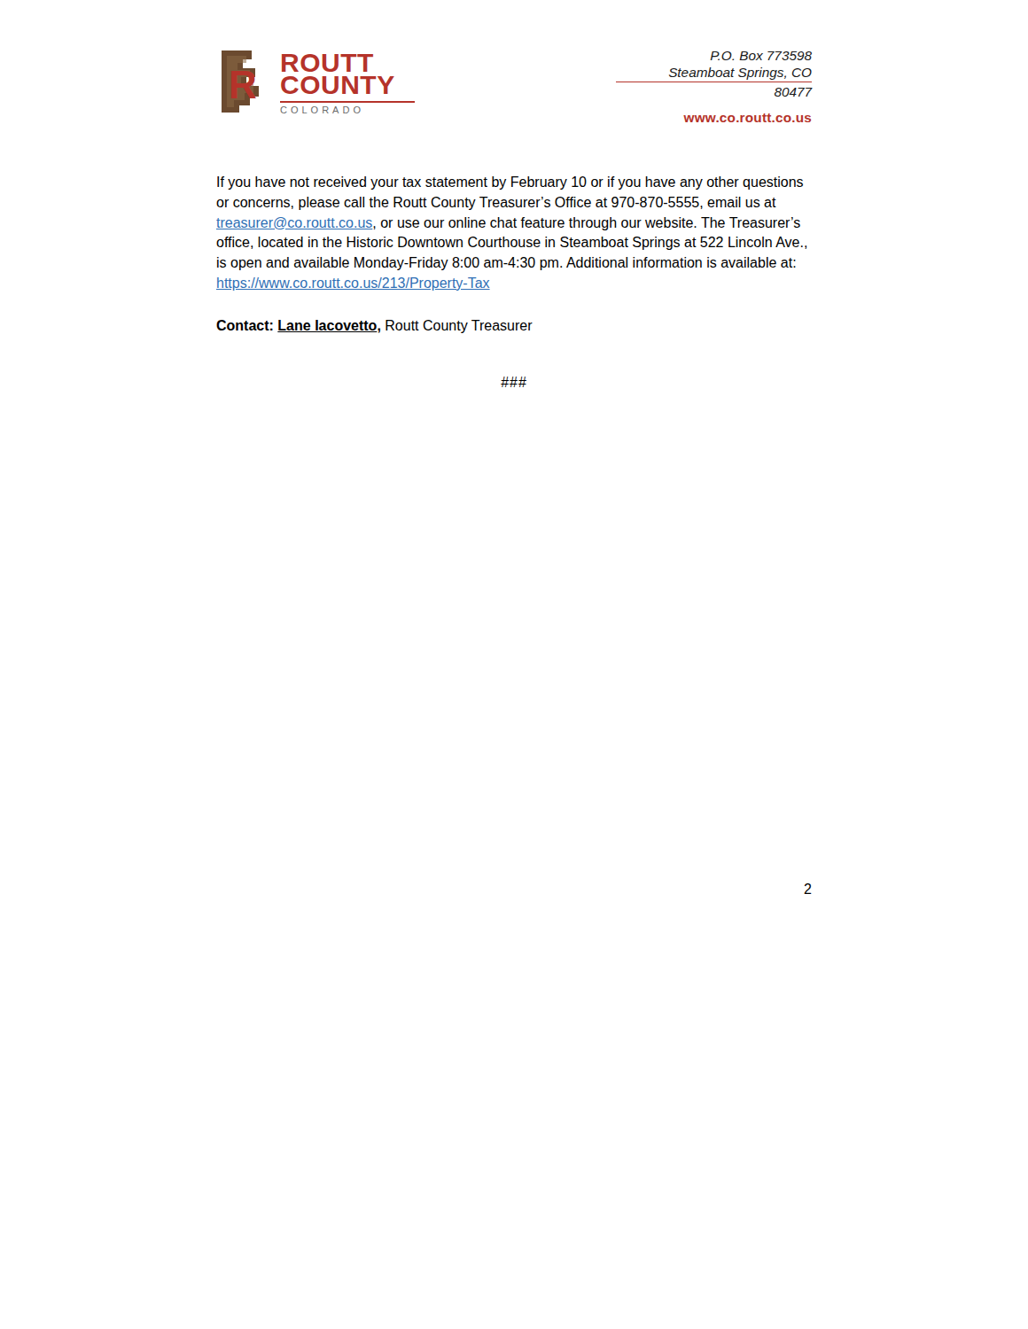R
ROUTT COUNTY
COLORADO
P.O. Box 773598 Steamboat Springs, CO 80477 www.co.routt.co.us
If you have not received your tax statement by February 10 or if you have any other questions or concerns, please call the Routt County Treasurer’s Office at 970-870-5555, email us at treasurer@co.routt.co.us, or use our online chat feature through our website. The Treasurer’s office, located in the Historic Downtown Courthouse in Steamboat Springs at 522 Lincoln Ave., is open and available Monday-Friday 8:00 am-4:30 pm. Additional information is available at: https://www.co.routt.co.us/213/Property-Tax
Contact: Lane Iacovetto, Routt County Treasurer
###
2